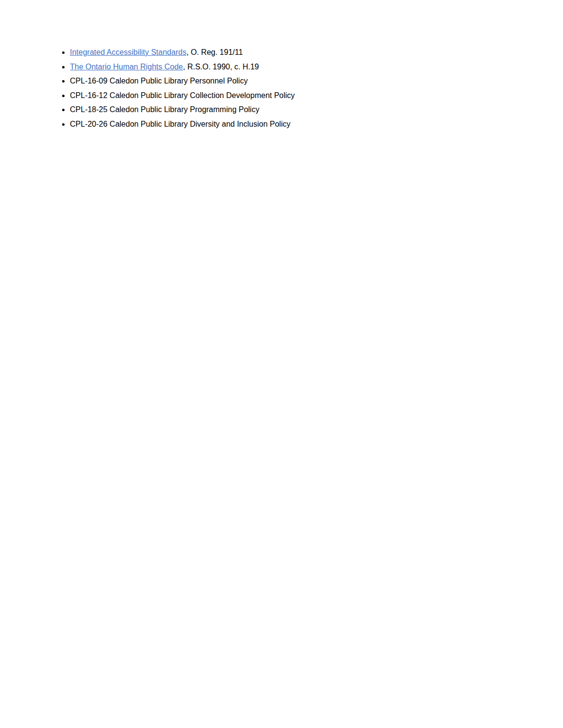Integrated Accessibility Standards, O. Reg. 191/11
The Ontario Human Rights Code, R.S.O. 1990, c. H.19
CPL-16-09 Caledon Public Library Personnel Policy
CPL-16-12 Caledon Public Library Collection Development Policy
CPL-18-25 Caledon Public Library Programming Policy
CPL-20-26 Caledon Public Library Diversity and Inclusion Policy